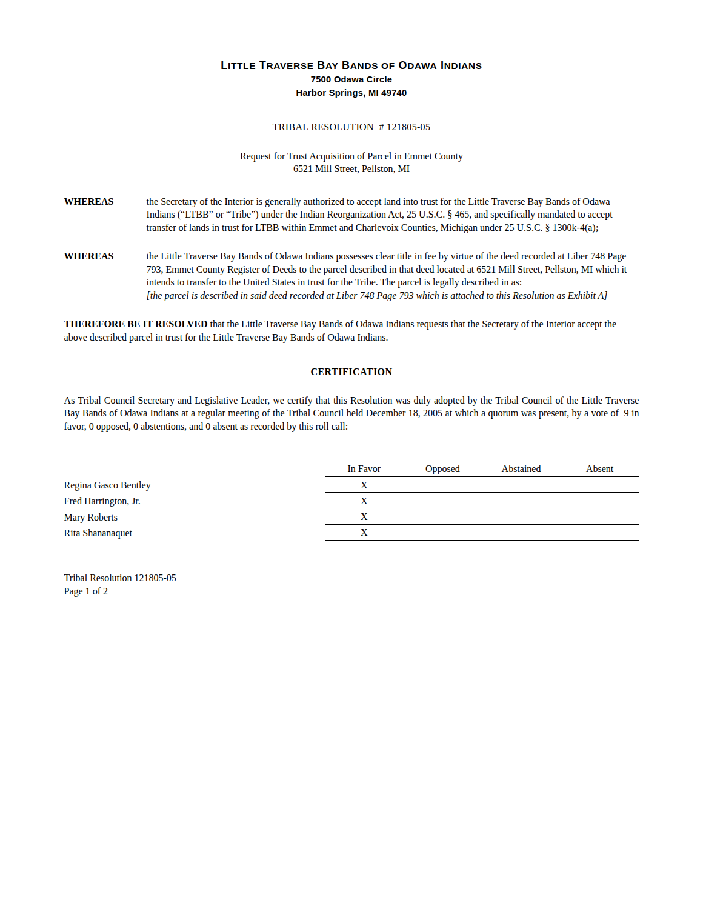LITTLE TRAVERSE BAY BANDS OF ODAWA INDIANS
7500 Odawa Circle
Harbor Springs, MI 49740
TRIBAL RESOLUTION # 121805-05
Request for Trust Acquisition of Parcel in Emmet County
6521 Mill Street, Pellston, MI
Whereas
the Secretary of the Interior is generally authorized to accept land into trust for the Little Traverse Bay Bands of Odawa Indians (“LTBB” or “Tribe”) under the Indian Reorganization Act, 25 U.S.C. § 465, and specifically mandated to accept transfer of lands in trust for LTBB within Emmet and Charlevoix Counties, Michigan under 25 U.S.C. § 1300k-4(a);
Whereas
the Little Traverse Bay Bands of Odawa Indians possesses clear title in fee by virtue of the deed recorded at Liber 748 Page 793, Emmet County Register of Deeds to the parcel described in that deed located at 6521 Mill Street, Pellston, MI which it intends to transfer to the United States in trust for the Tribe. The parcel is legally described in as:
[the parcel is described in said deed recorded at Liber 748 Page 793 which is attached to this Resolution as Exhibit A]
THEREFORE BE IT RESOLVED that the Little Traverse Bay Bands of Odawa Indians requests that the Secretary of the Interior accept the above described parcel in trust for the Little Traverse Bay Bands of Odawa Indians.
CERTIFICATION
As Tribal Council Secretary and Legislative Leader, we certify that this Resolution was duly adopted by the Tribal Council of the Little Traverse Bay Bands of Odawa Indians at a regular meeting of the Tribal Council held December 18, 2005 at which a quorum was present, by a vote of 9 in favor, 0 opposed, 0 abstentions, and 0 absent as recorded by this roll call:
| | In Favor | Opposed | Abstained | Absent |
| --- | --- | --- | --- | --- |
| Regina Gasco Bentley | X | | | |
| Fred Harrington, Jr. | X | | | |
| Mary Roberts | X | | | |
| Rita Shananaquet | X | | | |
Tribal Resolution 121805-05
Page 1 of 2